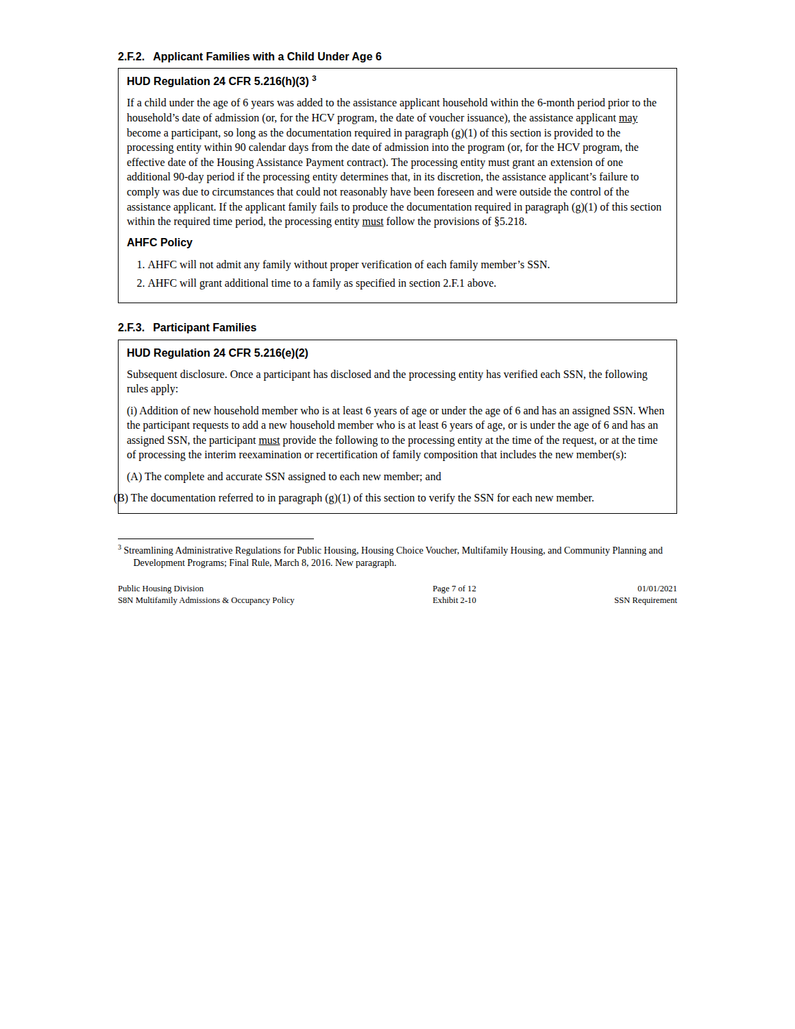2.F.2. Applicant Families with a Child Under Age 6
HUD Regulation 24 CFR 5.216(h)(3) 3
If a child under the age of 6 years was added to the assistance applicant household within the 6-month period prior to the household’s date of admission (or, for the HCV program, the date of voucher issuance), the assistance applicant may become a participant, so long as the documentation required in paragraph (g)(1) of this section is provided to the processing entity within 90 calendar days from the date of admission into the program (or, for the HCV program, the effective date of the Housing Assistance Payment contract). The processing entity must grant an extension of one additional 90-day period if the processing entity determines that, in its discretion, the assistance applicant’s failure to comply was due to circumstances that could not reasonably have been foreseen and were outside the control of the assistance applicant. If the applicant family fails to produce the documentation required in paragraph (g)(1) of this section within the required time period, the processing entity must follow the provisions of §5.218.
AHFC Policy
AHFC will not admit any family without proper verification of each family member’s SSN.
AHFC will grant additional time to a family as specified in section 2.F.1 above.
2.F.3. Participant Families
HUD Regulation 24 CFR 5.216(e)(2)
Subsequent disclosure. Once a participant has disclosed and the processing entity has verified each SSN, the following rules apply:
(i) Addition of new household member who is at least 6 years of age or under the age of 6 and has an assigned SSN. When the participant requests to add a new household member who is at least 6 years of age, or is under the age of 6 and has an assigned SSN, the participant must provide the following to the processing entity at the time of the request, or at the time of processing the interim reexamination or recertification of family composition that includes the new member(s):
(A) The complete and accurate SSN assigned to each new member; and
(B) The documentation referred to in paragraph (g)(1) of this section to verify the SSN for each new member.
3 Streamlining Administrative Regulations for Public Housing, Housing Choice Voucher, Multifamily Housing, and Community Planning and Development Programs; Final Rule, March 8, 2016. New paragraph.
Public Housing Division
S8N Multifamily Admissions & Occupancy Policy
Page 7 of 12
Exhibit 2-10
01/01/2021
SSN Requirement